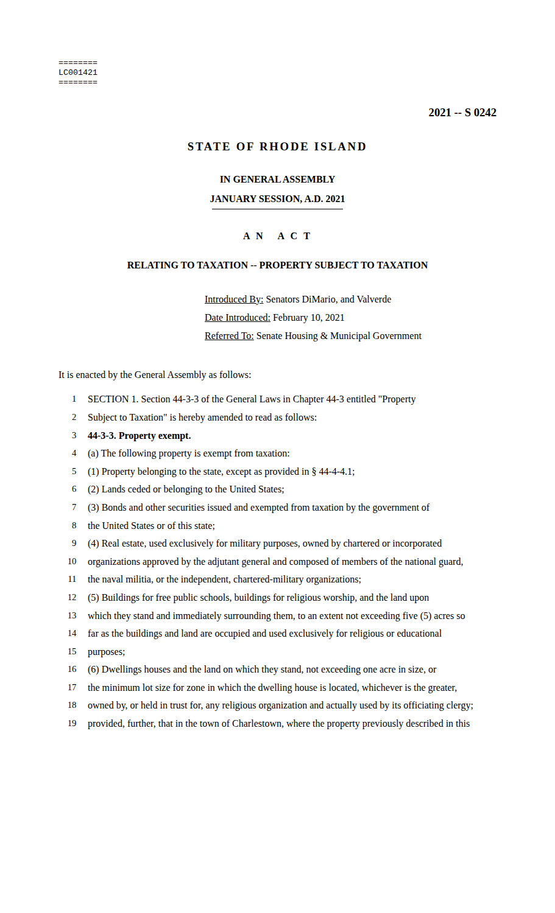========
LC001421
========
2021 -- S 0242
STATE OF RHODE ISLAND
IN GENERAL ASSEMBLY
JANUARY SESSION, A.D. 2021
A N A C T
RELATING TO TAXATION -- PROPERTY SUBJECT TO TAXATION
Introduced By: Senators DiMario, and Valverde
Date Introduced: February 10, 2021
Referred To: Senate Housing & Municipal Government
It is enacted by the General Assembly as follows:
SECTION 1. Section 44-3-3 of the General Laws in Chapter 44-3 entitled "Property
Subject to Taxation" is hereby amended to read as follows:
44-3-3. Property exempt.
(a) The following property is exempt from taxation:
(1) Property belonging to the state, except as provided in § 44-4-4.1;
(2) Lands ceded or belonging to the United States;
(3) Bonds and other securities issued and exempted from taxation by the government of
the United States or of this state;
(4) Real estate, used exclusively for military purposes, owned by chartered or incorporated
organizations approved by the adjutant general and composed of members of the national guard,
the naval militia, or the independent, chartered-military organizations;
(5) Buildings for free public schools, buildings for religious worship, and the land upon
which they stand and immediately surrounding them, to an extent not exceeding five (5) acres so
far as the buildings and land are occupied and used exclusively for religious or educational
purposes;
(6) Dwellings houses and the land on which they stand, not exceeding one acre in size, or
the minimum lot size for zone in which the dwelling house is located, whichever is the greater,
owned by, or held in trust for, any religious organization and actually used by its officiating clergy;
provided, further, that in the town of Charlestown, where the property previously described in this